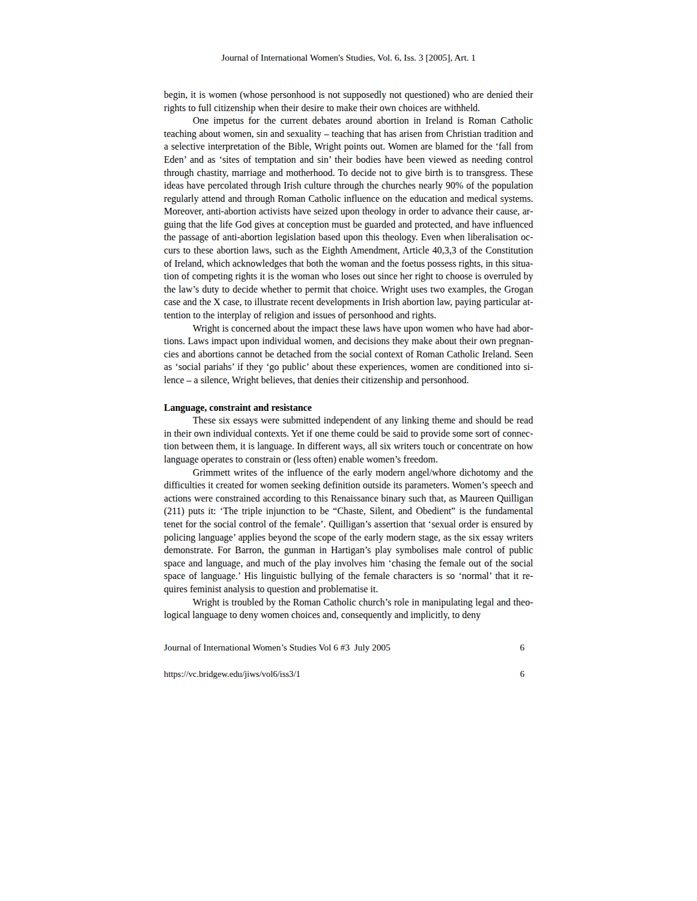Journal of International Women's Studies, Vol. 6, Iss. 3 [2005], Art. 1
begin, it is women (whose personhood is not supposedly not questioned) who are denied their rights to full citizenship when their desire to make their own choices are withheld.
One impetus for the current debates around abortion in Ireland is Roman Catholic teaching about women, sin and sexuality – teaching that has arisen from Christian tradition and a selective interpretation of the Bible, Wright points out. Women are blamed for the ‘fall from Eden’ and as ‘sites of temptation and sin’ their bodies have been viewed as needing control through chastity, marriage and motherhood. To decide not to give birth is to transgress. These ideas have percolated through Irish culture through the churches nearly 90% of the population regularly attend and through Roman Catholic influence on the education and medical systems. Moreover, anti-abortion activists have seized upon theology in order to advance their cause, arguing that the life God gives at conception must be guarded and protected, and have influenced the passage of anti-abortion legislation based upon this theology. Even when liberalisation occurs to these abortion laws, such as the Eighth Amendment, Article 40,3,3 of the Constitution of Ireland, which acknowledges that both the woman and the foetus possess rights, in this situation of competing rights it is the woman who loses out since her right to choose is overruled by the law’s duty to decide whether to permit that choice. Wright uses two examples, the Grogan case and the X case, to illustrate recent developments in Irish abortion law, paying particular attention to the interplay of religion and issues of personhood and rights.
Wright is concerned about the impact these laws have upon women who have had abortions. Laws impact upon individual women, and decisions they make about their own pregnancies and abortions cannot be detached from the social context of Roman Catholic Ireland. Seen as ‘social pariahs’ if they ‘go public’ about these experiences, women are conditioned into silence – a silence, Wright believes, that denies their citizenship and personhood.
Language, constraint and resistance
These six essays were submitted independent of any linking theme and should be read in their own individual contexts. Yet if one theme could be said to provide some sort of connection between them, it is language. In different ways, all six writers touch or concentrate on how language operates to constrain or (less often) enable women’s freedom.
Grimmett writes of the influence of the early modern angel/whore dichotomy and the difficulties it created for women seeking definition outside its parameters. Women’s speech and actions were constrained according to this Renaissance binary such that, as Maureen Quilligan (211) puts it: ‘The triple injunction to be “Chaste, Silent, and Obedient” is the fundamental tenet for the social control of the female’. Quilligan’s assertion that ‘sexual order is ensured by policing language’ applies beyond the scope of the early modern stage, as the six essay writers demonstrate. For Barron, the gunman in Hartigan’s play symbolises male control of public space and language, and much of the play involves him ‘chasing the female out of the social space of language.’ His linguistic bullying of the female characters is so ‘normal’ that it requires feminist analysis to question and problematise it.
Wright is troubled by the Roman Catholic church’s role in manipulating legal and theological language to deny women choices and, consequently and implicitly, to deny
Journal of International Women’s Studies Vol 6 #3 July 2005 6
https://vc.bridgew.edu/jiws/vol6/iss3/1 6